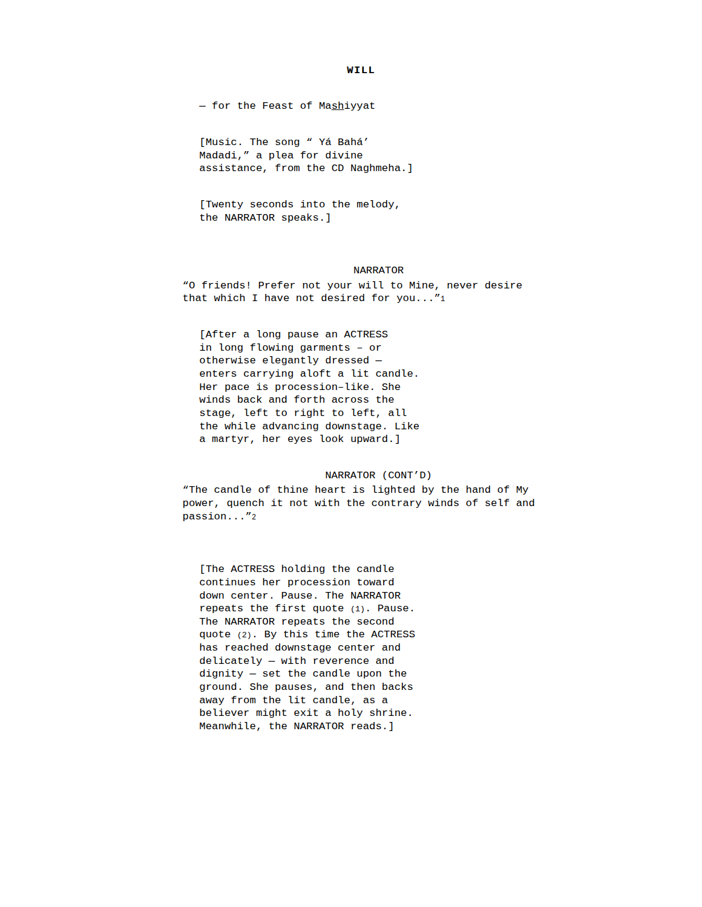WILL
— for the Feast of Mashiyyat
[Music. The song “ Yá Bahá’
Madadi,” a plea for divine
assistance, from the CD Naghmeha.]
[Twenty seconds into the melody,
the NARRATOR speaks.]
NARRATOR
“O friends! Prefer not your will to Mine, never desire that which I have not desired for you...”1
[After a long pause an ACTRESS
in long flowing garments – or
otherwise elegantly dressed —
enters carrying aloft a lit candle.
Her pace is procession–like. She
winds back and forth across the
stage, left to right to left, all
the while advancing downstage. Like
a martyr, her eyes look upward.]
NARRATOR (CONT’D)
“The candle of thine heart is lighted by the hand of My power, quench it not with the contrary winds of self and passion...”2
[The ACTRESS holding the candle
continues her procession toward
down center. Pause. The NARRATOR
repeats the first quote (1). Pause.
The NARRATOR repeats the second
quote (2). By this time the ACTRESS
has reached downstage center and
delicately — with reverence and
dignity — set the candle upon the
ground. She pauses, and then backs
away from the lit candle, as a
believer might exit a holy shrine.
Meanwhile, the NARRATOR reads.]